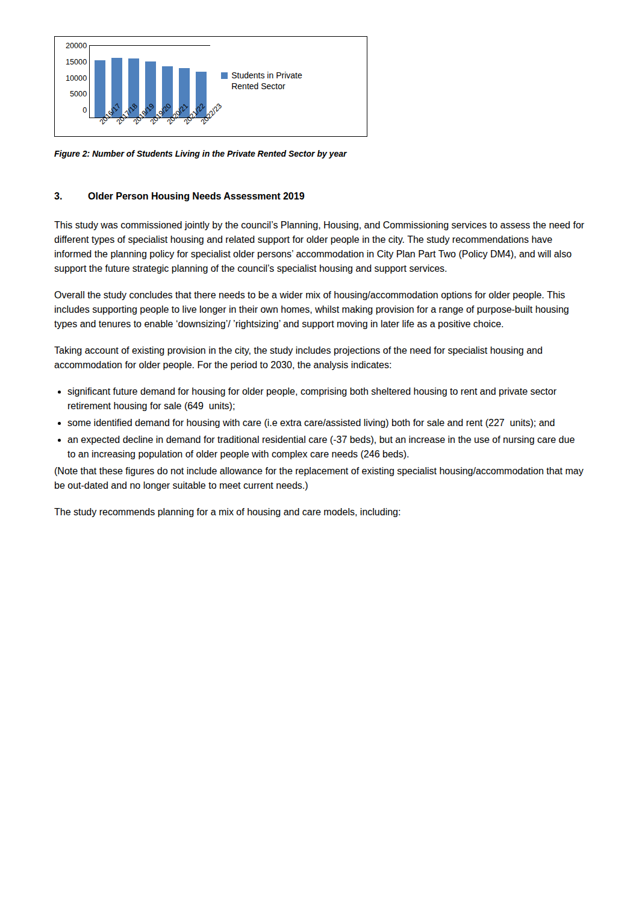20000 15000 10000 5000 0
2016/17 2017/18 2018/19 2019/20 2020/21 2021/22 2022/23
Students in Private Rented Sector
Figure 2: Number of Students Living in the Private Rented Sector by year
3. Older Person Housing Needs Assessment 2019
This study was commissioned jointly by the council’s Planning, Housing, and Commissioning services to assess the need for different types of specialist housing and related support for older people in the city. The study recommendations have informed the planning policy for specialist older persons’ accommodation in City Plan Part Two (Policy DM4), and will also support the future strategic planning of the council’s specialist housing and support services.
Overall the study concludes that there needs to be a wider mix of housing/accommodation options for older people. This includes supporting people to live longer in their own homes, whilst making provision for a range of purpose-built housing types and tenures to enable ‘downsizing’/ ’rightsizing’ and support moving in later life as a positive choice.
Taking account of existing provision in the city, the study includes projections of the need for specialist housing and accommodation for older people. For the period to 2030, the analysis indicates:
significant future demand for housing for older people, comprising both sheltered housing to rent and private sector retirement housing for sale (649 units);
some identified demand for housing with care (i.e extra care/assisted living) both for sale and rent (227 units); and
an expected decline in demand for traditional residential care (-37 beds), but an increase in the use of nursing care due to an increasing population of older people with complex care needs (246 beds).
(Note that these figures do not include allowance for the replacement of existing specialist housing/accommodation that may be out-dated and no longer suitable to meet current needs.)
The study recommends planning for a mix of housing and care models, including: